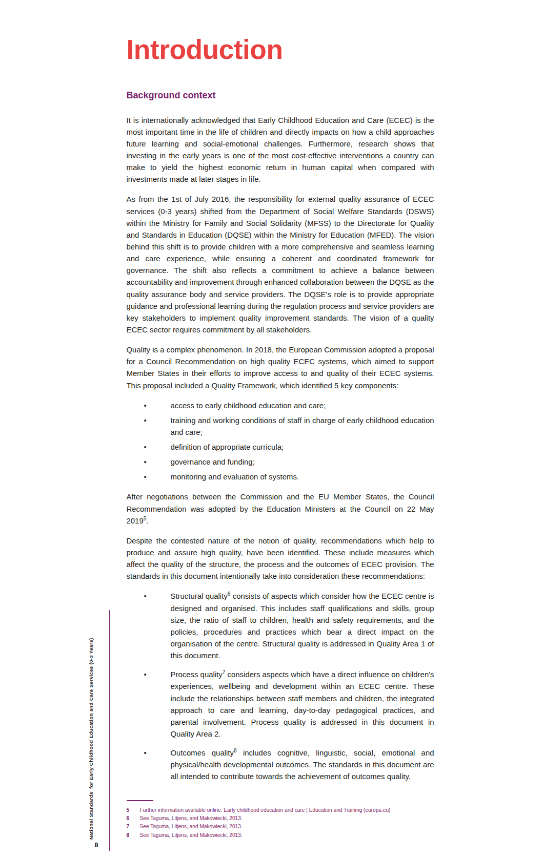Introduction
Background context
It is internationally acknowledged that Early Childhood Education and Care (ECEC) is the most important time in the life of children and directly impacts on how a child approaches future learning and social-emotional challenges. Furthermore, research shows that investing in the early years is one of the most cost-effective interventions a country can make to yield the highest economic return in human capital when compared with investments made at later stages in life.
As from the 1st of July 2016, the responsibility for external quality assurance of ECEC services (0-3 years) shifted from the Department of Social Welfare Standards (DSWS) within the Ministry for Family and Social Solidarity (MFSS) to the Directorate for Quality and Standards in Education (DQSE) within the Ministry for Education (MFED). The vision behind this shift is to provide children with a more comprehensive and seamless learning and care experience, while ensuring a coherent and coordinated framework for governance. The shift also reflects a commitment to achieve a balance between accountability and improvement through enhanced collaboration between the DQSE as the quality assurance body and service providers. The DQSE's role is to provide appropriate guidance and professional learning during the regulation process and service providers are key stakeholders to implement quality improvement standards. The vision of a quality ECEC sector requires commitment by all stakeholders.
Quality is a complex phenomenon. In 2018, the European Commission adopted a proposal for a Council Recommendation on high quality ECEC systems, which aimed to support Member States in their efforts to improve access to and quality of their ECEC systems. This proposal included a Quality Framework, which identified 5 key components:
access to early childhood education and care;
training and working conditions of staff in charge of early childhood education and care;
definition of appropriate curricula;
governance and funding;
monitoring and evaluation of systems.
After negotiations between the Commission and the EU Member States, the Council Recommendation was adopted by the Education Ministers at the Council on 22 May 20195.
Despite the contested nature of the notion of quality, recommendations which help to produce and assure high quality, have been identified. These include measures which affect the quality of the structure, the process and the outcomes of ECEC provision. The standards in this document intentionally take into consideration these recommendations:
Structural quality6 consists of aspects which consider how the ECEC centre is designed and organised. This includes staff qualifications and skills, group size, the ratio of staff to children, health and safety requirements, and the policies, procedures and practices which bear a direct impact on the organisation of the centre. Structural quality is addressed in Quality Area 1 of this document.
Process quality7 considers aspects which have a direct influence on children's experiences, wellbeing and development within an ECEC centre. These include the relationships between staff members and children, the integrated approach to care and learning, day-to-day pedagogical practices, and parental involvement. Process quality is addressed in this document in Quality Area 2.
Outcomes quality8 includes cognitive, linguistic, social, emotional and physical/health developmental outcomes. The standards in this document are all intended to contribute towards the achievement of outcomes quality.
| 5 | Further information available online: Early childhood education and care / Education and Training (europa.eu) |
| 6 | See Taguma, Litjens, and Makowiecki, 2013. |
| 7 | See Taguma, Litjens, and Makowiecki, 2013. |
| 8 | See Taguma, Litjens, and Makowiecki, 2013. |
National Standards for Early Childhood Education and Care Services (0-3 Years)
8